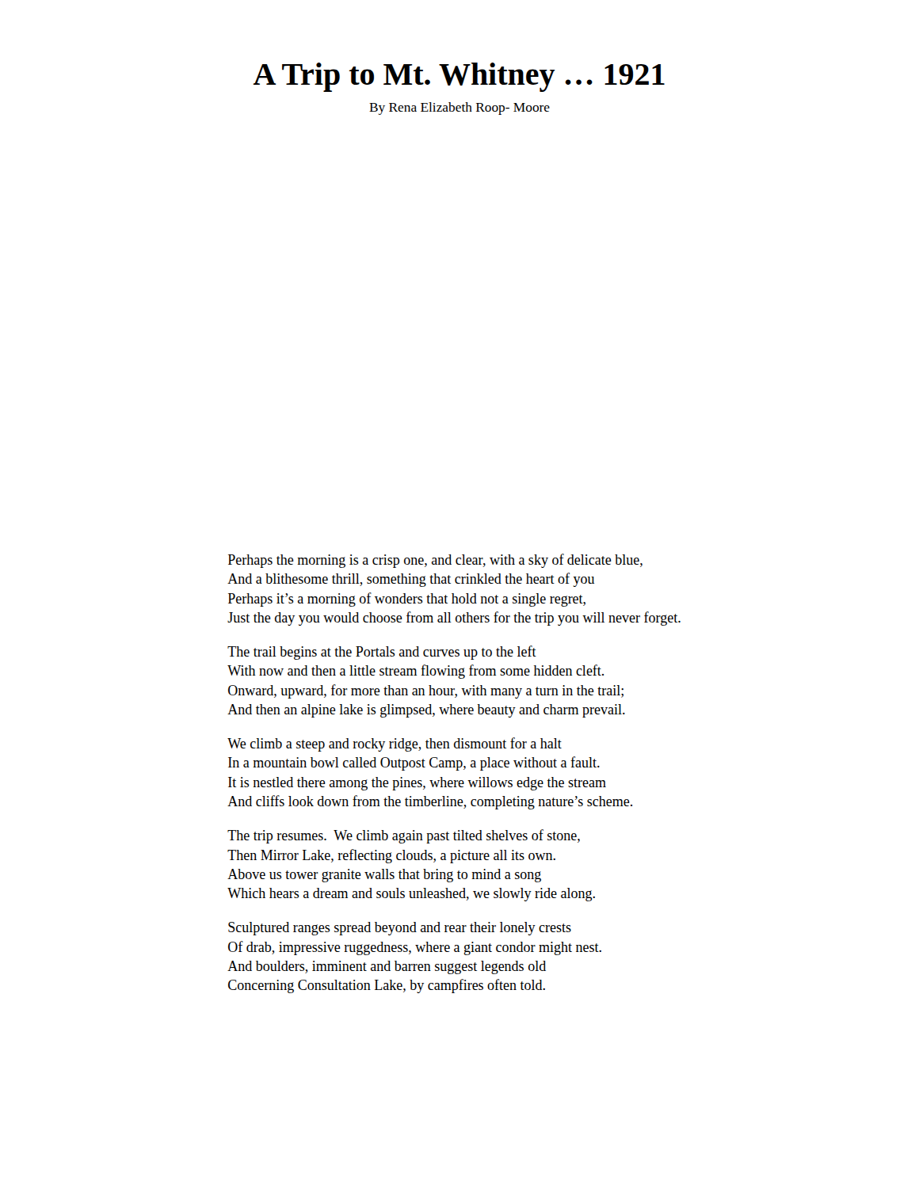A Trip to Mt. Whitney … 1921
By Rena Elizabeth Roop- Moore
Perhaps the morning is a crisp one, and clear, with a sky of delicate blue,
And a blithesome thrill, something that crinkled the heart of you
Perhaps it’s a morning of wonders that hold not a single regret,
Just the day you would choose from all others for the trip you will never forget.
The trail begins at the Portals and curves up to the left
With now and then a little stream flowing from some hidden cleft.
Onward, upward, for more than an hour, with many a turn in the trail;
And then an alpine lake is glimpsed, where beauty and charm prevail.
We climb a steep and rocky ridge, then dismount for a halt
In a mountain bowl called Outpost Camp, a place without a fault.
It is nestled there among the pines, where willows edge the stream
And cliffs look down from the timberline, completing nature’s scheme.
The trip resumes. We climb again past tilted shelves of stone,
Then Mirror Lake, reflecting clouds, a picture all its own.
Above us tower granite walls that bring to mind a song
Which hears a dream and souls unleashed, we slowly ride along.
Sculptured ranges spread beyond and rear their lonely crests
Of drab, impressive ruggedness, where a giant condor might nest.
And boulders, imminent and barren suggest legends old
Concerning Consultation Lake, by campfires often told.